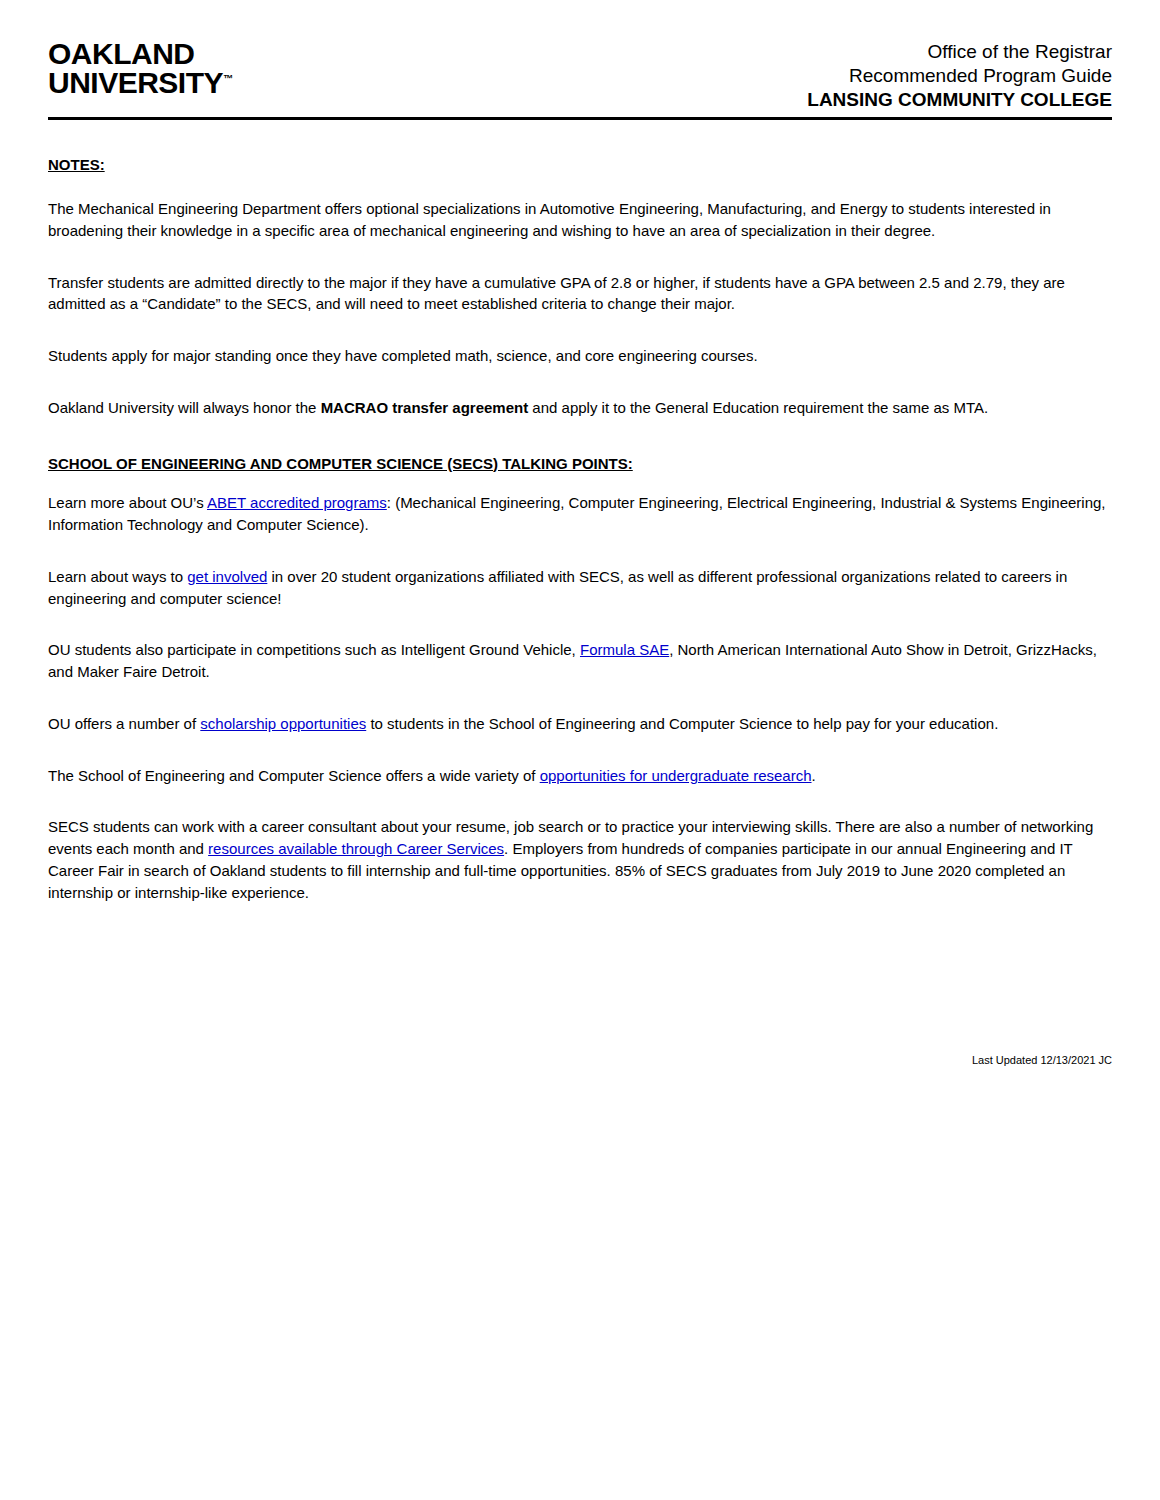OAKLAND
UNIVERSITY™
Office of the Registrar
Recommended Program Guide
LANSING COMMUNITY COLLEGE
NOTES:
The Mechanical Engineering Department offers optional specializations in Automotive Engineering, Manufacturing, and Energy to students interested in broadening their knowledge in a specific area of mechanical engineering and wishing to have an area of specialization in their degree.
Transfer students are admitted directly to the major if they have a cumulative GPA of 2.8 or higher, if students have a GPA between 2.5 and 2.79, they are admitted as a “Candidate” to the SECS, and will need to meet established criteria to change their major.
Students apply for major standing once they have completed math, science, and core engineering courses.
Oakland University will always honor the MACRAO transfer agreement and apply it to the General Education requirement the same as MTA.
SCHOOL OF ENGINEERING AND COMPUTER SCIENCE (SECS) TALKING POINTS:
Learn more about OU’s ABET accredited programs: (Mechanical Engineering, Computer Engineering, Electrical Engineering, Industrial & Systems Engineering, Information Technology and Computer Science).
Learn about ways to get involved in over 20 student organizations affiliated with SECS, as well as different professional organizations related to careers in engineering and computer science!
OU students also participate in competitions such as Intelligent Ground Vehicle, Formula SAE, North American International Auto Show in Detroit, GrizzHacks, and Maker Faire Detroit.
OU offers a number of scholarship opportunities to students in the School of Engineering and Computer Science to help pay for your education.
The School of Engineering and Computer Science offers a wide variety of opportunities for undergraduate research.
SECS students can work with a career consultant about your resume, job search or to practice your interviewing skills. There are also a number of networking events each month and resources available through Career Services. Employers from hundreds of companies participate in our annual Engineering and IT Career Fair in search of Oakland students to fill internship and full-time opportunities. 85% of SECS graduates from July 2019 to June 2020 completed an internship or internship-like experience.
Last Updated 12/13/2021 JC